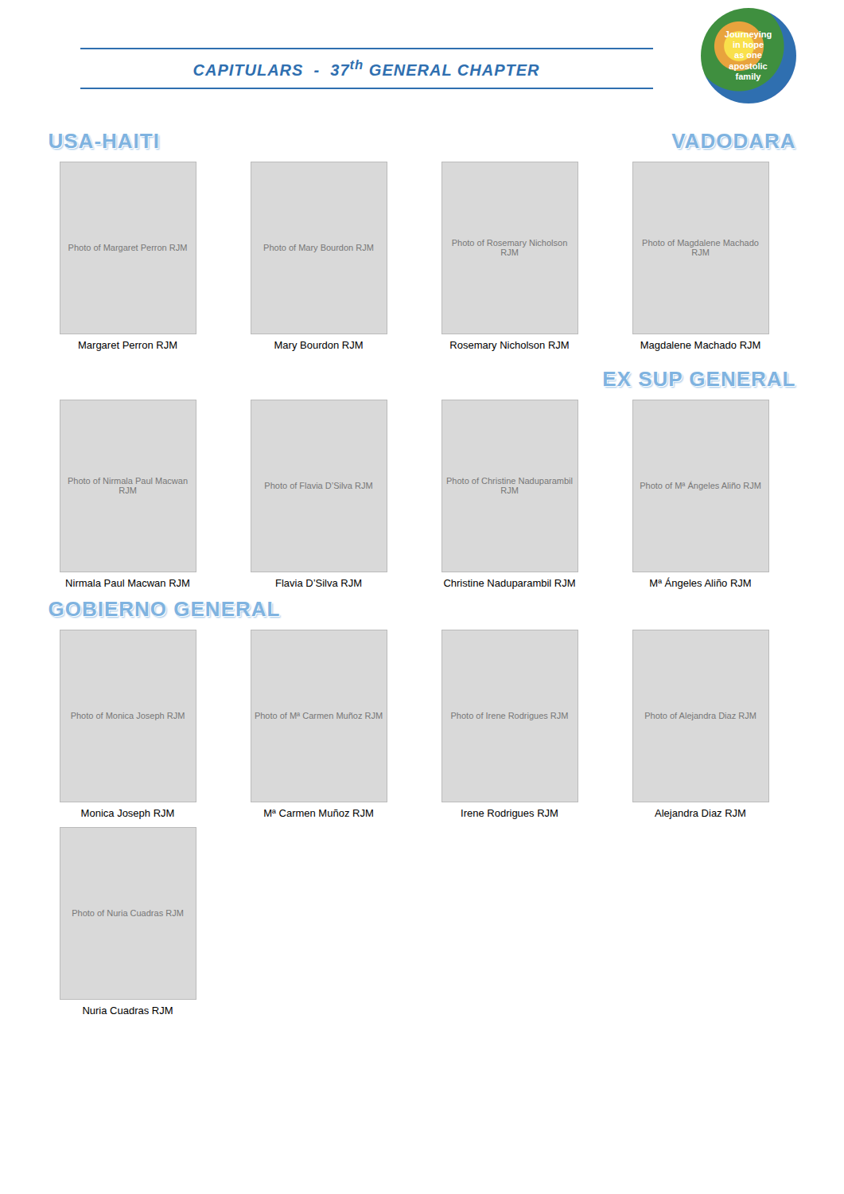Journeying
in hope
as one
apostolic
family
CAPITULARS - 37th GENERAL CHAPTER
USA-HAITI
VADODARA
Photo of Margaret Perron RJM
Margaret Perron RJM
Photo of Mary Bourdon RJM
Mary Bourdon RJM
Photo of Rosemary Nicholson RJM
Rosemary Nicholson RJM
Photo of Magdalene Machado RJM
Magdalene Machado RJM
EX SUP GENERAL
Photo of Nirmala Paul Macwan RJM
Nirmala Paul Macwan RJM
Photo of Flavia D’Silva RJM
Flavia D’Silva RJM
Photo of Christine Naduparambil RJM
Christine Naduparambil RJM
Photo of Mª Ángeles Aliño RJM
Mª Ángeles Aliño RJM
GOBIERNO GENERAL
Photo of Monica Joseph RJM
Monica Joseph RJM
Photo of Mª Carmen Muñoz RJM
Mª Carmen Muñoz RJM
Photo of Irene Rodrigues RJM
Irene Rodrigues RJM
Photo of Alejandra Diaz RJM
Alejandra Diaz RJM
Photo of Nuria Cuadras RJM
Nuria Cuadras RJM